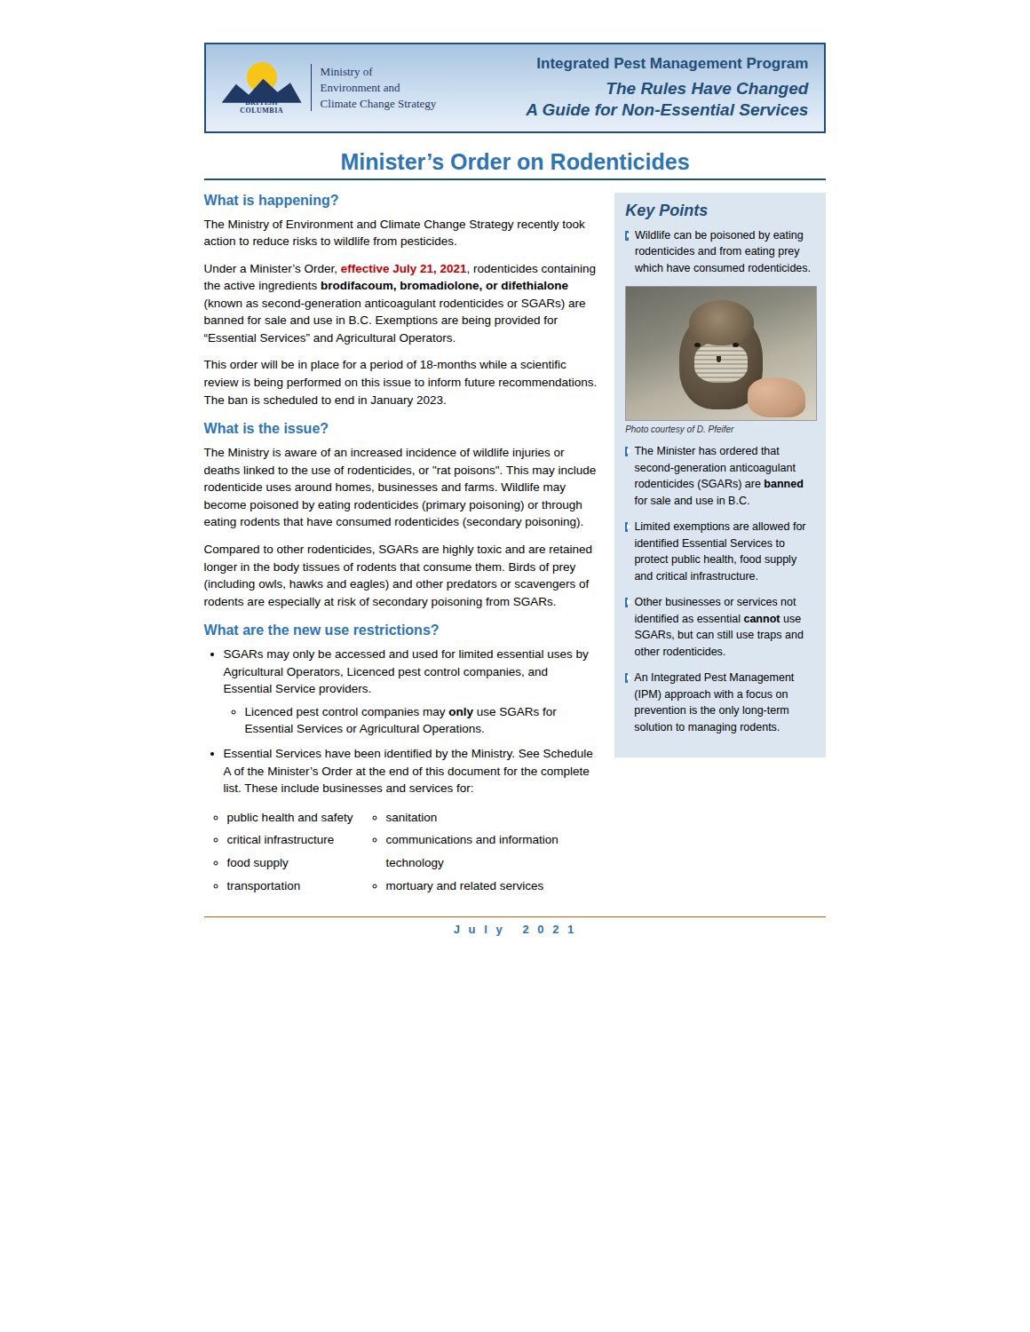BRITISH
COLUMBIA
Ministry of
Environment and
Climate Change Strategy
Integrated Pest Management Program
The Rules Have Changed
A Guide for Non-Essential Services
Minister’s Order on Rodenticides
What is happening?
The Ministry of Environment and Climate Change Strategy recently took action to reduce risks to wildlife from pesticides.
Under a Minister’s Order, effective July 21, 2021, rodenticides containing the active ingredients brodifacoum, bromadiolone, or difethialone (known as second-generation anticoagulant rodenticides or SGARs) are banned for sale and use in B.C. Exemptions are being provided for “Essential Services” and Agricultural Operators.
This order will be in place for a period of 18-months while a scientific review is being performed on this issue to inform future recommendations. The ban is scheduled to end in January 2023.
What is the issue?
The Ministry is aware of an increased incidence of wildlife injuries or deaths linked to the use of rodenticides, or "rat poisons". This may include rodenticide uses around homes, businesses and farms. Wildlife may become poisoned by eating rodenticides (primary poisoning) or through eating rodents that have consumed rodenticides (secondary poisoning).
Compared to other rodenticides, SGARs are highly toxic and are retained longer in the body tissues of rodents that consume them. Birds of prey (including owls, hawks and eagles) and other predators or scavengers of rodents are especially at risk of secondary poisoning from SGARs.
What are the new use restrictions?
SGARs may only be accessed and used for limited essential uses by Agricultural Operators, Licenced pest control companies, and Essential Service providers.
Licenced pest control companies may only use SGARs for Essential Services or Agricultural Operations.
Essential Services have been identified by the Ministry. See Schedule A of the Minister’s Order at the end of this document for the complete list. These include businesses and services for:
public health and safety
critical infrastructure
food supply
transportation
sanitation
communications and information technology
mortuary and related services
Key Points
Wildlife can be poisoned by eating rodenticides and from eating prey which have consumed rodenticides.
Photo courtesy of D. Pfeifer
The Minister has ordered that second-generation anticoagulant rodenticides (SGARs) are banned for sale and use in B.C.
Limited exemptions are allowed for identified Essential Services to protect public health, food supply and critical infrastructure.
Other businesses or services not identified as essential cannot use SGARs, but can still use traps and other rodenticides.
An Integrated Pest Management (IPM) approach with a focus on prevention is the only long-term solution to managing rodents.
J u l y 2 0 2 1